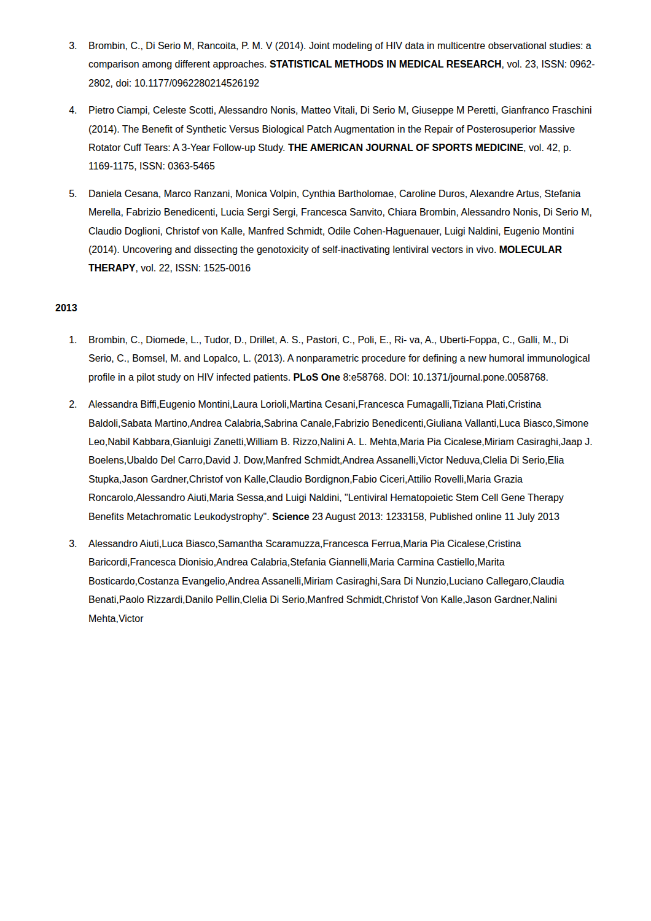Brombin, C., Di Serio M, Rancoita, P. M. V (2014). Joint modeling of HIV data in multicentre observational studies: a comparison among different approaches. STATISTICAL METHODS IN MEDICAL RESEARCH, vol. 23, ISSN: 0962-2802, doi: 10.1177/0962280214526192
Pietro Ciampi, Celeste Scotti, Alessandro Nonis, Matteo Vitali, Di Serio M, Giuseppe M Peretti, Gianfranco Fraschini (2014). The Benefit of Synthetic Versus Biological Patch Augmentation in the Repair of Posterosuperior Massive Rotator Cuff Tears: A 3-Year Follow-up Study. THE AMERICAN JOURNAL OF SPORTS MEDICINE, vol. 42, p. 1169-1175, ISSN: 0363-5465
Daniela Cesana, Marco Ranzani, Monica Volpin, Cynthia Bartholomae, Caroline Duros, Alexandre Artus, Stefania Merella, Fabrizio Benedicenti, Lucia Sergi Sergi, Francesca Sanvito, Chiara Brombin, Alessandro Nonis, Di Serio M, Claudio Doglioni, Christof von Kalle, Manfred Schmidt, Odile Cohen-Haguenauer, Luigi Naldini, Eugenio Montini (2014). Uncovering and dissecting the genotoxicity of self-inactivating lentiviral vectors in vivo. MOLECULAR THERAPY, vol. 22, ISSN: 1525-0016
2013
Brombin, C., Diomede, L., Tudor, D., Drillet, A. S., Pastori, C., Poli, E., Ri- va, A., Uberti-Foppa, C., Galli, M., Di Serio, C., Bomsel, M. and Lopalco, L. (2013). A nonparametric procedure for defining a new humoral immunological profile in a pilot study on HIV infected patients. PLoS One 8:e58768. DOI: 10.1371/journal.pone.0058768.
Alessandra Biffi,Eugenio Montini,Laura Lorioli,Martina Cesani,Francesca Fumagalli,Tiziana Plati,Cristina Baldoli,Sabata Martino,Andrea Calabria,Sabrina Canale,Fabrizio Benedicenti,Giuliana Vallanti,Luca Biasco,Simone Leo,Nabil Kabbara,Gianluigi Zanetti,William B. Rizzo,Nalini A. L. Mehta,Maria Pia Cicalese,Miriam Casiraghi,Jaap J. Boelens,Ubaldo Del Carro,David J. Dow,Manfred Schmidt,Andrea Assanelli,Victor Neduva,Clelia Di Serio,Elia Stupka,Jason Gardner,Christof von Kalle,Claudio Bordignon,Fabio Ciceri,Attilio Rovelli,Maria Grazia Roncarolo,Alessandro Aiuti,Maria Sessa,and Luigi Naldini, "Lentiviral Hematopoietic Stem Cell Gene Therapy Benefits Metachromatic Leukodystrophy". Science 23 August 2013: 1233158, Published online 11 July 2013
Alessandro Aiuti,Luca Biasco,Samantha Scaramuzza,Francesca Ferrua,Maria Pia Cicalese,Cristina Baricordi,Francesca Dionisio,Andrea Calabria,Stefania Giannelli,Maria Carmina Castiello,Marita Bosticardo,Costanza Evangelio,Andrea Assanelli,Miriam Casiraghi,Sara Di Nunzio,Luciano Callegaro,Claudia Benati,Paolo Rizzardi,Danilo Pellin,Clelia Di Serio,Manfred Schmidt,Christof Von Kalle,Jason Gardner,Nalini Mehta,Victor